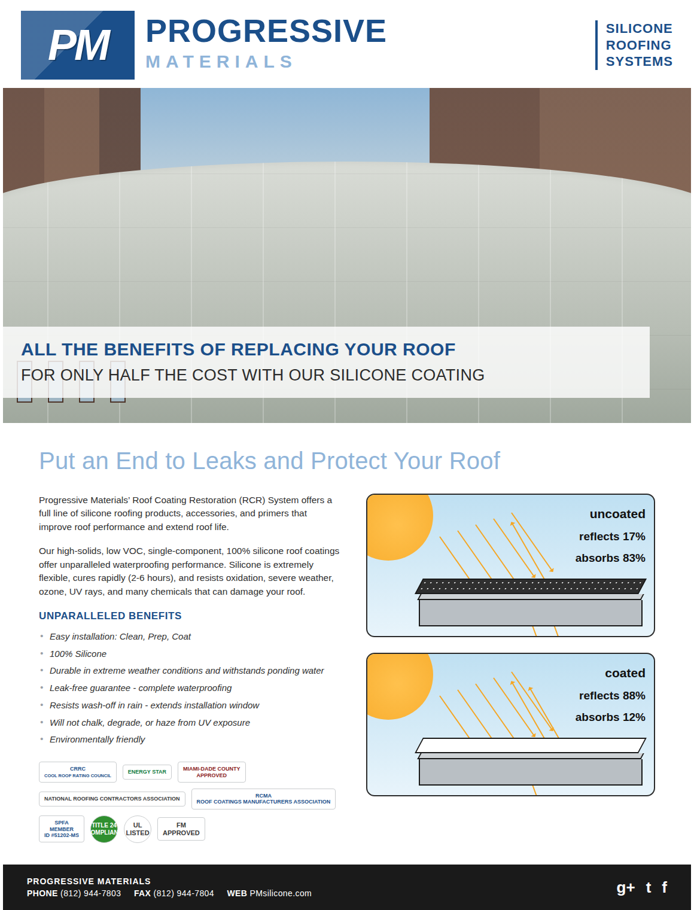PM
PROGRESSIVE
MATERIALS
Silicone
Roofing
Systems
All the benefits of replacing your roof
For only half the cost with our silicone coating
Put an End to Leaks and Protect Your Roof
Progressive Materials’ Roof Coating Restoration (RCR) System offers a full line of silicone roofing products, accessories, and primers that improve roof performance and extend roof life.
Our high-solids, low VOC, single-component, 100% silicone roof coatings offer unparalleled waterproofing performance. Silicone is extremely flexible, cures rapidly (2-6 hours), and resists oxidation, severe weather, ozone, UV rays, and many chemicals that can damage your roof.
Unparalleled Benefits
Easy installation: Clean, Prep, Coat
100% Silicone
Durable in extreme weather conditions and withstands ponding water
Leak-free guarantee - complete waterproofing
Resists wash-off in rain - extends installation window
Will not chalk, degrade, or haze from UV exposure
Environmentally friendly
CRRC
COOL ROOF RATING COUNCIL
ENERGY STAR
MIAMI-DADE COUNTY
APPROVED
NATIONAL ROOFING CONTRACTORS ASSOCIATION
RCMA
ROOF COATINGS MANUFACTURERS ASSOCIATION
SPFA
MEMBER
ID #51202-MS
TITLE 24
COMPLIANT
UL
LISTED
FM
APPROVED
uncoated
reflects 17%
absorbs 83%
coated
reflects 88%
absorbs 12%
PROGRESSIVE MATERIALS
PHONE (812) 944-7803 FAX (812) 944-7804 WEB PMsilicone.com
g+ t f